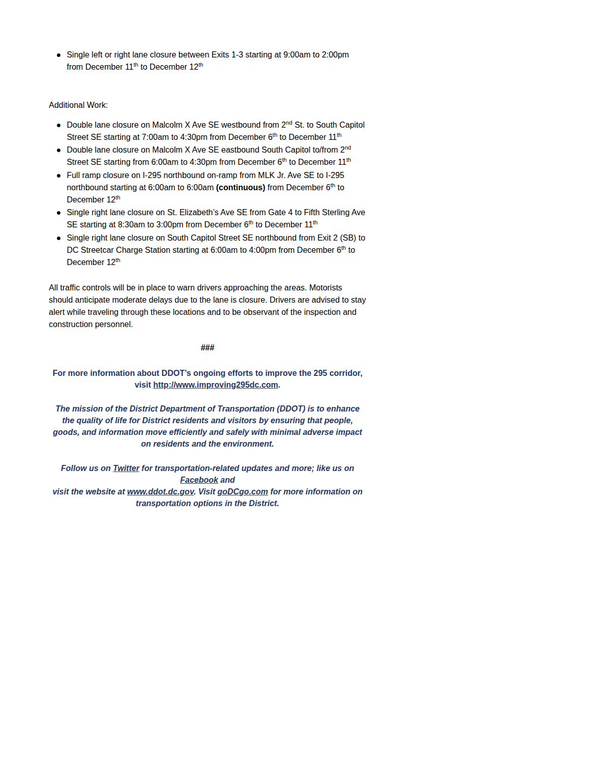Single left or right lane closure between Exits 1-3 starting at 9:00am to 2:00pm from December 11th to December 12th
Additional Work:
Double lane closure on Malcolm X Ave SE westbound from 2nd St. to South Capitol Street SE starting at 7:00am to 4:30pm from December 6th to December 11th
Double lane closure on Malcolm X Ave SE eastbound South Capitol to/from 2nd Street SE starting from 6:00am to 4:30pm from December 6th to December 11th
Full ramp closure on I-295 northbound on-ramp from MLK Jr. Ave SE to I-295 northbound starting at 6:00am to 6:00am (continuous) from December 6th to December 12th
Single right lane closure on St. Elizabeth’s Ave SE from Gate 4 to Fifth Sterling Ave SE starting at 8:30am to 3:00pm from December 6th to December 11th
Single right lane closure on South Capitol Street SE northbound from Exit 2 (SB) to DC Streetcar Charge Station starting at 6:00am to 4:00pm from December 6th to December 12th
All traffic controls will be in place to warn drivers approaching the areas. Motorists should anticipate moderate delays due to the lane is closure. Drivers are advised to stay alert while traveling through these locations and to be observant of the inspection and construction personnel.
###
For more information about DDOT’s ongoing efforts to improve the 295 corridor,
visit http://www.improving295dc.com.
The mission of the District Department of Transportation (DDOT) is to enhance the quality of life for District residents and visitors by ensuring that people, goods, and information move efficiently and safely with minimal adverse impact on residents and the environment.
Follow us on Twitter for transportation-related updates and more; like us on Facebook and
visit the website at www.ddot.dc.gov. Visit goDCgo.com for more information on
transportation options in the District.